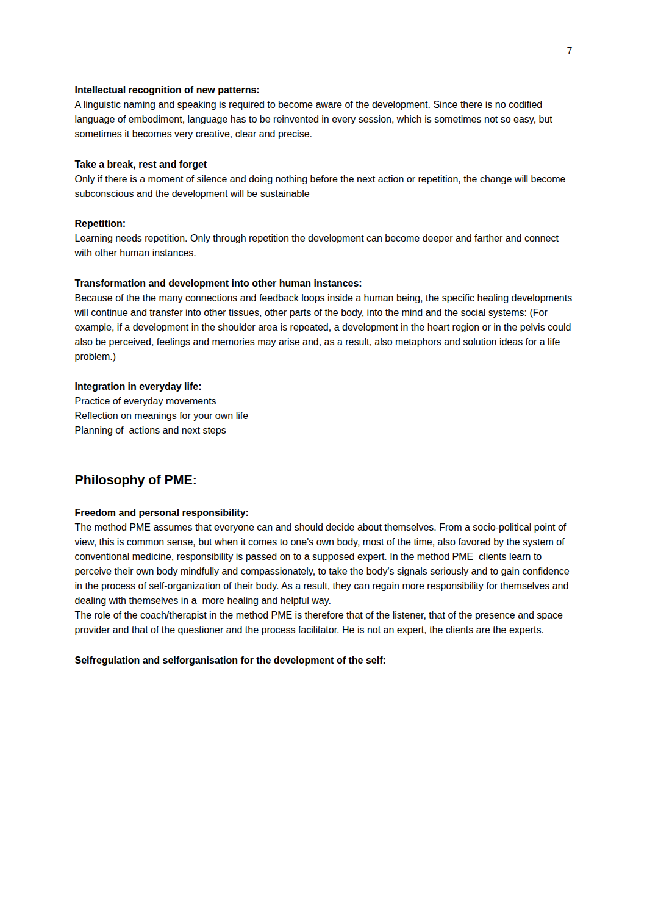7
Intellectual recognition of new patterns:
A linguistic naming and speaking is required to become aware of the development. Since there is no codified language of embodiment, language has to be reinvented in every session, which is sometimes not so easy, but sometimes it becomes very creative, clear and precise.
Take a break, rest and forget
Only if there is a moment of silence and doing nothing before the next action or repetition, the change will become subconscious and the development will be sustainable
Repetition:
Learning needs repetition. Only through repetition the development can become deeper and farther and connect with other human instances.
Transformation and development into other human instances:
Because of the the many connections and feedback loops inside a human being, the specific healing developments will continue and transfer into other tissues, other parts of the body, into the mind and the social systems: (For example, if a development in the shoulder area is repeated, a development in the heart region or in the pelvis could also be perceived, feelings and memories may arise and, as a result, also metaphors and solution ideas for a life problem.)
Integration in everyday life:
Practice of everyday movements
Reflection on meanings for your own life
Planning of actions and next steps
Philosophy of PME:
Freedom and personal responsibility:
The method PME assumes that everyone can and should decide about themselves. From a socio-political point of view, this is common sense, but when it comes to one's own body, most of the time, also favored by the system of conventional medicine, responsibility is passed on to a supposed expert. In the method PME clients learn to perceive their own body mindfully and compassionately, to take the body's signals seriously and to gain confidence in the process of self-organization of their body. As a result, they can regain more responsibility for themselves and dealing with themselves in a more healing and helpful way.
The role of the coach/therapist in the method PME is therefore that of the listener, that of the presence and space provider and that of the questioner and the process facilitator. He is not an expert, the clients are the experts.
Selfregulation and selforganisation for the development of the self: